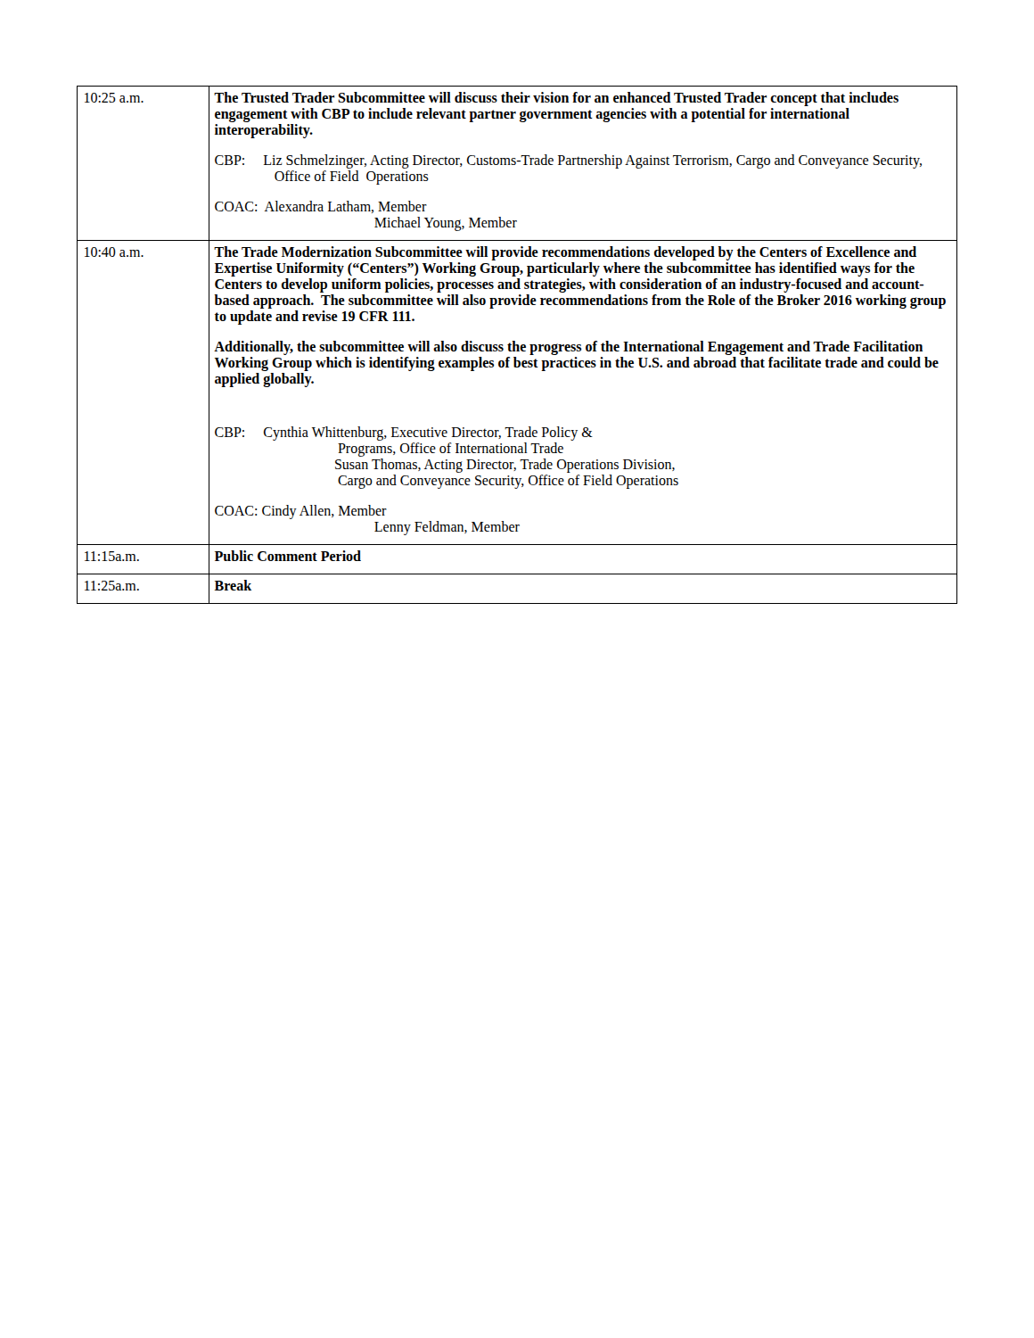| 10:25 a.m. | The Trusted Trader Subcommittee will discuss their vision for an enhanced Trusted Trader concept that includes engagement with CBP to include relevant partner government agencies with a potential for international interoperability. CBP: Liz Schmelzinger, Acting Director, Customs-Trade Partnership Against Terrorism, Cargo and Conveyance Security, Office of Field Operations COAC: Alexandra Latham, Member Michael Young, Member |
| 10:40 a.m. | The Trade Modernization Subcommittee will provide recommendations developed by the Centers of Excellence and Expertise Uniformity (“Centers”) Working Group, particularly where the subcommittee has identified ways for the Centers to develop uniform policies, processes and strategies, with consideration of an industry-focused and account-based approach. The subcommittee will also provide recommendations from the Role of the Broker 2016 working group to update and revise 19 CFR 111. Additionally, the subcommittee will also discuss the progress of the International Engagement and Trade Facilitation Working Group which is identifying examples of best practices in the U.S. and abroad that facilitate trade and could be applied globally. CBP: Cynthia Whittenburg, Executive Director, Trade Policy & Programs, Office of International Trade Susan Thomas, Acting Director, Trade Operations Division, Cargo and Conveyance Security, Office of Field Operations COAC: Cindy Allen, Member Lenny Feldman, Member |
| 11:15a.m. | Public Comment Period |
| 11:25a.m. | Break |